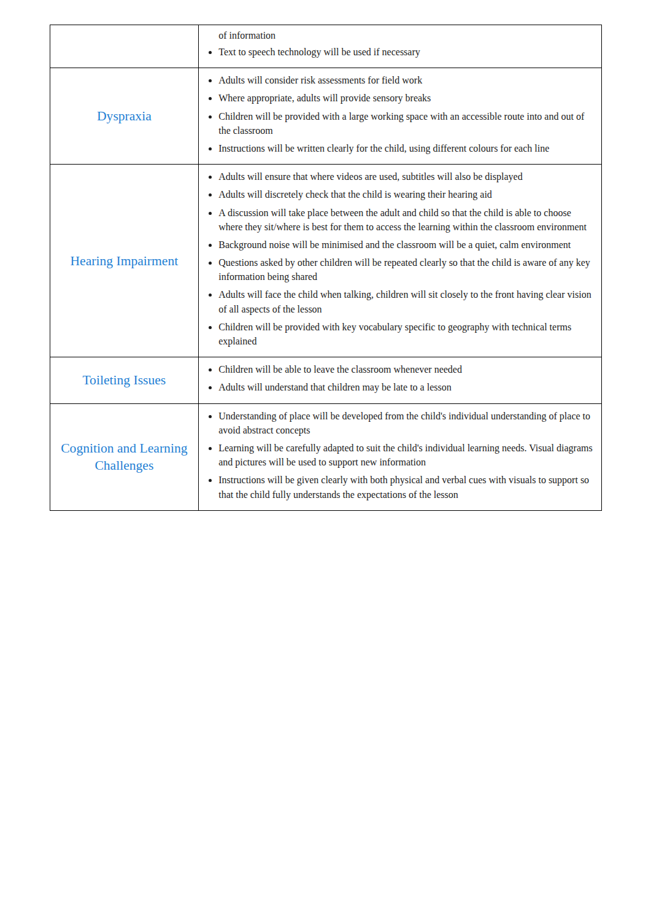| | of information Text to speech technology will be used if necessary |
| Dyspraxia | Adults will consider risk assessments for field work Where appropriate, adults will provide sensory breaks Children will be provided with a large working space with an accessible route into and out of the classroom Instructions will be written clearly for the child, using different colours for each line |
| Hearing Impairment | Adults will ensure that where videos are used, subtitles will also be displayed Adults will discretely check that the child is wearing their hearing aid A discussion will take place between the adult and child so that the child is able to choose where they sit/where is best for them to access the learning within the classroom environment Background noise will be minimised and the classroom will be a quiet, calm environment Questions asked by other children will be repeated clearly so that the child is aware of any key information being shared Adults will face the child when talking, children will sit closely to the front having clear vision of all aspects of the lesson Children will be provided with key vocabulary specific to geography with technical terms explained |
| Toileting Issues | Children will be able to leave the classroom whenever needed Adults will understand that children may be late to a lesson |
| Cognition and Learning Challenges | Understanding of place will be developed from the child's individual understanding of place to avoid abstract concepts Learning will be carefully adapted to suit the child's individual learning needs. Visual diagrams and pictures will be used to support new information Instructions will be given clearly with both physical and verbal cues with visuals to support so that the child fully understands the expectations of the lesson |